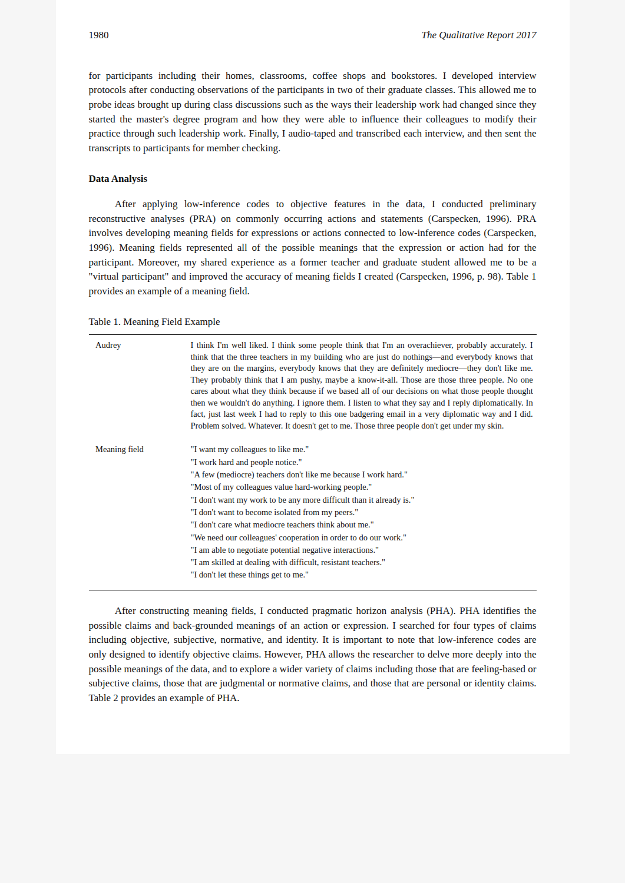1980 The Qualitative Report 2017
for participants including their homes, classrooms, coffee shops and bookstores. I developed interview protocols after conducting observations of the participants in two of their graduate classes. This allowed me to probe ideas brought up during class discussions such as the ways their leadership work had changed since they started the master's degree program and how they were able to influence their colleagues to modify their practice through such leadership work. Finally, I audio-taped and transcribed each interview, and then sent the transcripts to participants for member checking.
Data Analysis
After applying low-inference codes to objective features in the data, I conducted preliminary reconstructive analyses (PRA) on commonly occurring actions and statements (Carspecken, 1996). PRA involves developing meaning fields for expressions or actions connected to low-inference codes (Carspecken, 1996). Meaning fields represented all of the possible meanings that the expression or action had for the participant. Moreover, my shared experience as a former teacher and graduate student allowed me to be a "virtual participant" and improved the accuracy of meaning fields I created (Carspecken, 1996, p. 98). Table 1 provides an example of a meaning field.
Table 1. Meaning Field Example
| Audrey | I think I'm well liked. I think some people think that I'm an overachiever, probably accurately. I think that the three teachers in my building who are just do nothings—and everybody knows that they are on the margins, everybody knows that they are definitely mediocre—they don't like me. They probably think that I am pushy, maybe a know-it-all. Those are those three people. No one cares about what they think because if we based all of our decisions on what those people thought then we wouldn't do anything. I ignore them. I listen to what they say and I reply diplomatically. In fact, just last week I had to reply to this one badgering email in a very diplomatic way and I did. Problem solved. Whatever. It doesn't get to me. Those three people don't get under my skin. |
| Meaning field | "I want my colleagues to like me." "I work hard and people notice." "A few (mediocre) teachers don't like me because I work hard." "Most of my colleagues value hard-working people." "I don't want my work to be any more difficult than it already is." "I don't want to become isolated from my peers." "I don't care what mediocre teachers think about me." "We need our colleagues' cooperation in order to do our work." "I am able to negotiate potential negative interactions." "I am skilled at dealing with difficult, resistant teachers." "I don't let these things get to me." |
After constructing meaning fields, I conducted pragmatic horizon analysis (PHA). PHA identifies the possible claims and back-grounded meanings of an action or expression. I searched for four types of claims including objective, subjective, normative, and identity. It is important to note that low-inference codes are only designed to identify objective claims. However, PHA allows the researcher to delve more deeply into the possible meanings of the data, and to explore a wider variety of claims including those that are feeling-based or subjective claims, those that are judgmental or normative claims, and those that are personal or identity claims. Table 2 provides an example of PHA.